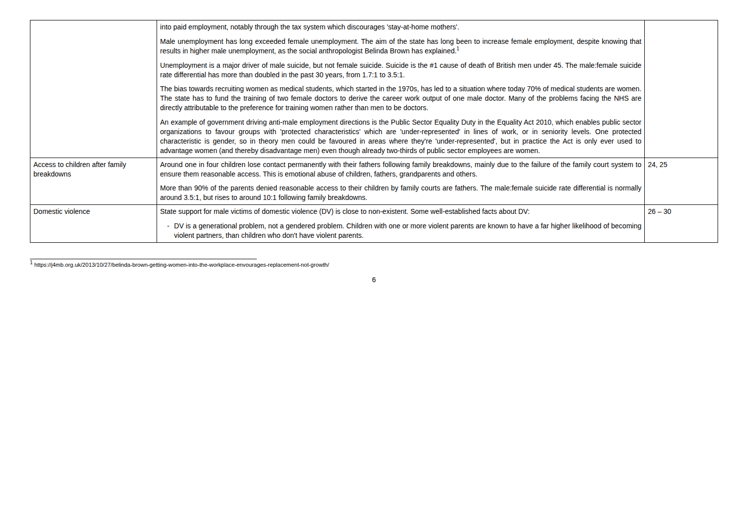| | into paid employment, notably through the tax system which discourages 'stay-at-home mothers'. Male unemployment has long exceeded female unemployment. The aim of the state has long been to increase female employment, despite knowing that results in higher male unemployment, as the social anthropologist Belinda Brown has explained. 1 Unemployment is a major driver of male suicide, but not female suicide. Suicide is the #1 cause of death of British men under 45. The male:female suicide rate differential has more than doubled in the past 30 years, from 1.7:1 to 3.5:1. The bias towards recruiting women as medical students, which started in the 1970s, has led to a situation where today 70% of medical students are women. The state has to fund the training of two female doctors to derive the career work output of one male doctor. Many of the problems facing the NHS are directly attributable to the preference for training women rather than men to be doctors. An example of government driving anti-male employment directions is the Public Sector Equality Duty in the Equality Act 2010, which enables public sector organizations to favour groups with 'protected characteristics' which are 'under-represented' in lines of work, or in seniority levels. One protected characteristic is gender, so in theory men could be favoured in areas where they're 'under-represented', but in practice the Act is only ever used to advantage women (and thereby disadvantage men) even though already two-thirds of public sector employees are women. | |
| Access to children after family breakdowns | Around one in four children lose contact permanently with their fathers following family breakdowns, mainly due to the failure of the family court system to ensure them reasonable access. This is emotional abuse of children, fathers, grandparents and others. More than 90% of the parents denied reasonable access to their children by family courts are fathers. The male:female suicide rate differential is normally around 3.5:1, but rises to around 10:1 following family breakdowns. | 24, 25 |
| Domestic violence | State support for male victims of domestic violence (DV) is close to non-existent. Some well-established facts about DV: DV is a generational problem, not a gendered problem. Children with one or more violent parents are known to have a far higher likelihood of becoming violent partners, than children who don't have violent parents. | 26 – 30 |
1 https://j4mb.org.uk/2013/10/27/belinda-brown-getting-women-into-the-workplace-envourages-replacement-not-growth/
6